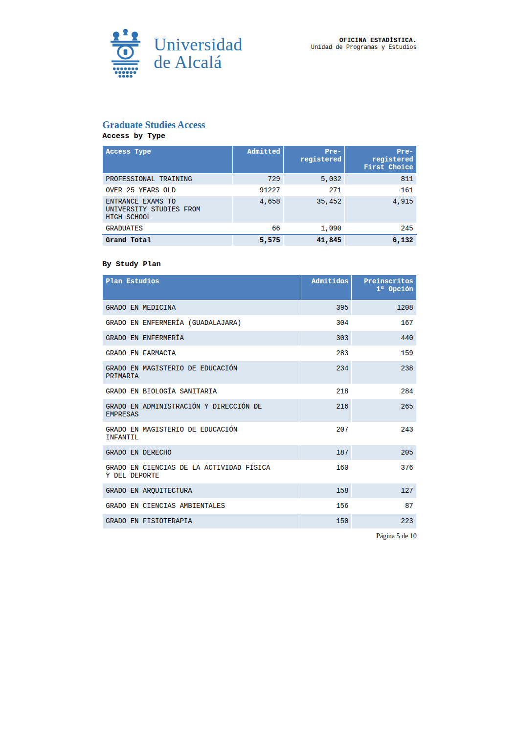Universidad
de Alcalá
OFICINA ESTADÍSTICA.
Unidad de Programas y Estudios
Graduate Studies Access
Access by Type
| Access Type | Admitted | Pre- registered | Pre- registered First Choice |
| --- | --- | --- | --- |
| PROFESSIONAL TRAINING | 729 | 5,032 | 811 |
| OVER 25 YEARS OLD | 91227 | 271 | 161 |
| ENTRANCE EXAMS TO UNIVERSITY STUDIES FROM HIGH SCHOOL | 4,658 | 35,452 | 4,915 |
| GRADUATES | 66 | 1,090 | 245 |
| Grand Total | 5,575 | 41,845 | 6,132 |
By Study Plan
| Plan Estudios | Admitidos | Preinscritos 1ª Opción |
| --- | --- | --- |
| GRADO EN MEDICINA | 395 | 1208 |
| GRADO EN ENFERMERÍA (GUADALAJARA) | 304 | 167 |
| GRADO EN ENFERMERÍA | 303 | 440 |
| GRADO EN FARMACIA | 283 | 159 |
| GRADO EN MAGISTERIO DE EDUCACIÓN PRIMARIA | 234 | 238 |
| GRADO EN BIOLOGÍA SANITARIA | 218 | 284 |
| GRADO EN ADMINISTRACIÓN Y DIRECCIÓN DE EMPRESAS | 216 | 265 |
| GRADO EN MAGISTERIO DE EDUCACIÓN INFANTIL | 207 | 243 |
| GRADO EN DERECHO | 187 | 205 |
| GRADO EN CIENCIAS DE LA ACTIVIDAD FÍSICA Y DEL DEPORTE | 160 | 376 |
| GRADO EN ARQUITECTURA | 158 | 127 |
| GRADO EN CIENCIAS AMBIENTALES | 156 | 87 |
| GRADO EN FISIOTERAPIA | 150 | 223 |
Página 5 de 10